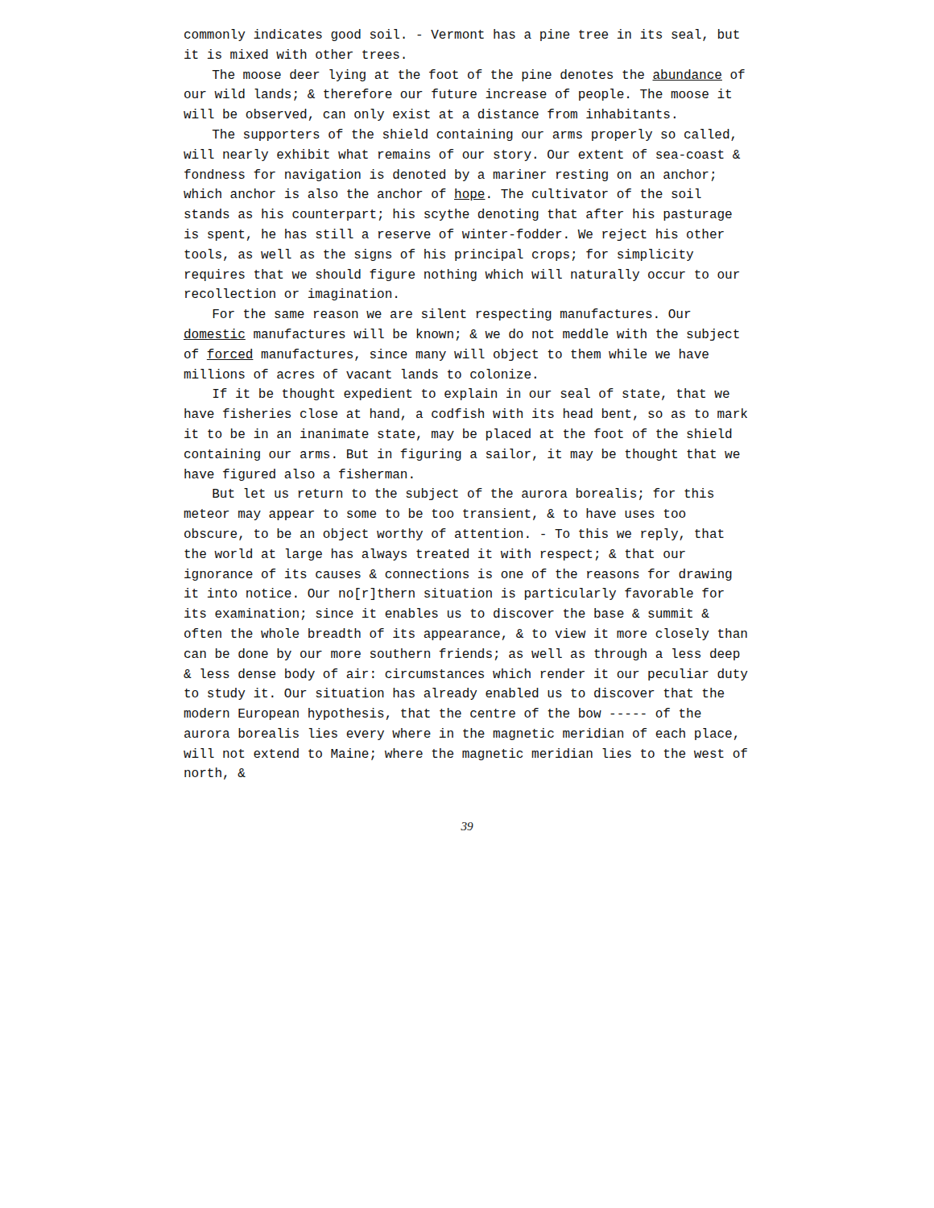commonly indicates good soil. - Vermont has a pine tree in its seal, but it is mixed with other trees.
The moose deer lying at the foot of the pine denotes the abundance of our wild lands; & therefore our future increase of people. The moose it will be observed, can only exist at a distance from inhabitants.
The supporters of the shield containing our arms properly so called, will nearly exhibit what remains of our story. Our extent of sea-coast & fondness for navigation is denoted by a mariner resting on an anchor; which anchor is also the anchor of hope. The cultivator of the soil stands as his counterpart; his scythe denoting that after his pasturage is spent, he has still a reserve of winter-fodder. We reject his other tools, as well as the signs of his principal crops; for simplicity requires that we should figure nothing which will naturally occur to our recollection or imagination.
For the same reason we are silent respecting manufactures. Our domestic manufactures will be known; & we do not meddle with the subject of forced manufactures, since many will object to them while we have millions of acres of vacant lands to colonize.
If it be thought expedient to explain in our seal of state, that we have fisheries close at hand, a codfish with its head bent, so as to mark it to be in an inanimate state, may be placed at the foot of the shield containing our arms. But in figuring a sailor, it may be thought that we have figured also a fisherman.
But let us return to the subject of the aurora borealis; for this meteor may appear to some to be too transient, & to have uses too obscure, to be an object worthy of attention. - To this we reply, that the world at large has always treated it with respect; & that our ignorance of its causes & connections is one of the reasons for drawing it into notice. Our no[r]thern situation is particularly favorable for its examination; since it enables us to discover the base & summit & often the whole breadth of its appearance, & to view it more closely than can be done by our more southern friends; as well as through a less deep & less dense body of air: circumstances which render it our peculiar duty to study it. Our situation has already enabled us to discover that the modern European hypothesis, that the centre of the bow ----- of the aurora borealis lies every where in the magnetic meridian of each place, will not extend to Maine; where the magnetic meridian lies to the west of north, &
39